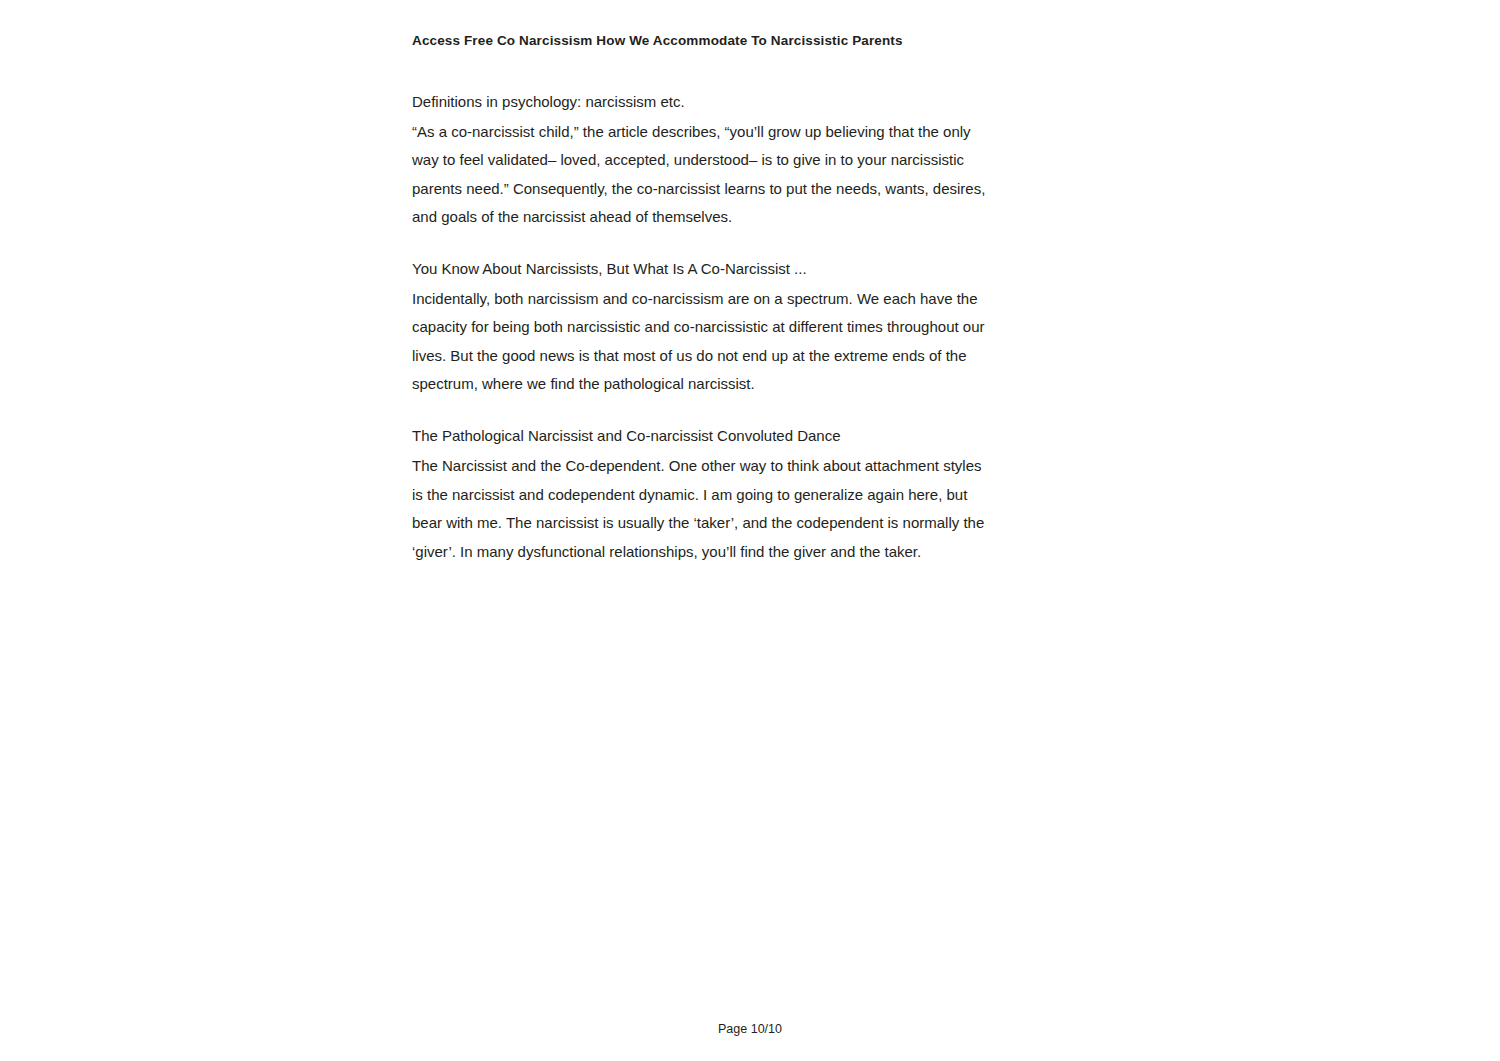Access Free Co Narcissism How We Accommodate To Narcissistic Parents
Definitions in psychology: narcissism etc.
“As a co-narcissist child,” the article describes, “you’ll grow up believing that the only way to feel validated– loved, accepted, understood– is to give in to your narcissistic parents need.” Consequently, the co-narcissist learns to put the needs, wants, desires, and goals of the narcissist ahead of themselves.
You Know About Narcissists, But What Is A Co-Narcissist ...
Incidentally, both narcissism and co-narcissism are on a spectrum. We each have the capacity for being both narcissistic and co-narcissistic at different times throughout our lives. But the good news is that most of us do not end up at the extreme ends of the spectrum, where we find the pathological narcissist.
The Pathological Narcissist and Co-narcissist Convoluted Dance
The Narcissist and the Co-dependent. One other way to think about attachment styles is the narcissist and codependent dynamic. I am going to generalize again here, but bear with me. The narcissist is usually the ‘taker’, and the codependent is normally the ‘giver’. In many dysfunctional relationships, you’ll find the giver and the taker.
Page 10/10